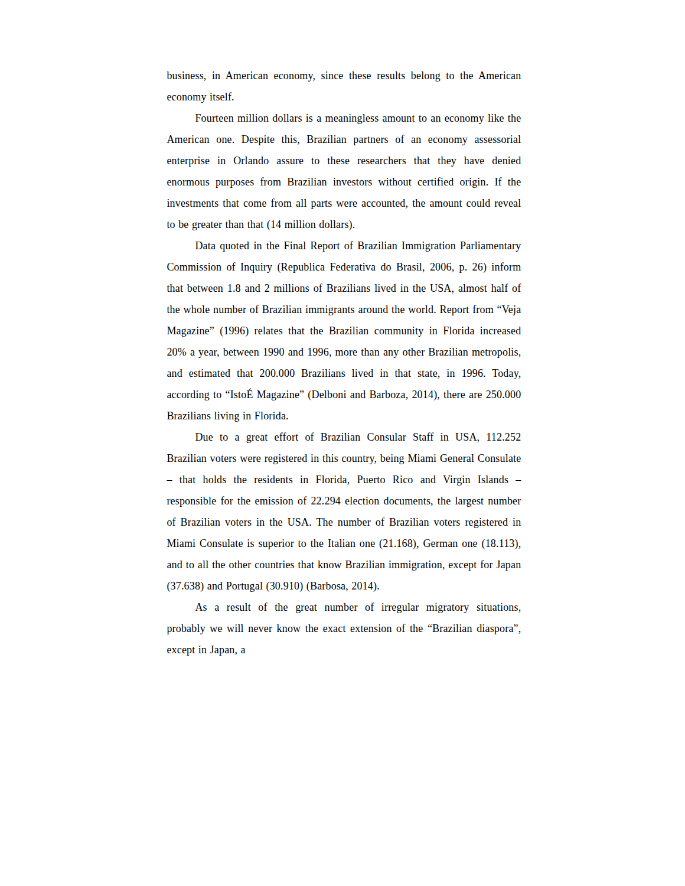business, in American economy, since these results belong to the American economy itself.
Fourteen million dollars is a meaningless amount to an economy like the American one. Despite this, Brazilian partners of an economy assessorial enterprise in Orlando assure to these researchers that they have denied enormous purposes from Brazilian investors without certified origin. If the investments that come from all parts were accounted, the amount could reveal to be greater than that (14 million dollars).
Data quoted in the Final Report of Brazilian Immigration Parliamentary Commission of Inquiry (Republica Federativa do Brasil, 2006, p. 26) inform that between 1.8 and 2 millions of Brazilians lived in the USA, almost half of the whole number of Brazilian immigrants around the world. Report from “Veja Magazine” (1996) relates that the Brazilian community in Florida increased 20% a year, between 1990 and 1996, more than any other Brazilian metropolis, and estimated that 200.000 Brazilians lived in that state, in 1996. Today, according to “IstoÉ Magazine” (Delboni and Barboza, 2014), there are 250.000 Brazilians living in Florida.
Due to a great effort of Brazilian Consular Staff in USA, 112.252 Brazilian voters were registered in this country, being Miami General Consulate – that holds the residents in Florida, Puerto Rico and Virgin Islands – responsible for the emission of 22.294 election documents, the largest number of Brazilian voters in the USA. The number of Brazilian voters registered in Miami Consulate is superior to the Italian one (21.168), German one (18.113), and to all the other countries that know Brazilian immigration, except for Japan (37.638) and Portugal (30.910) (Barbosa, 2014).
As a result of the great number of irregular migratory situations, probably we will never know the exact extension of the “Brazilian diaspora”, except in Japan, a